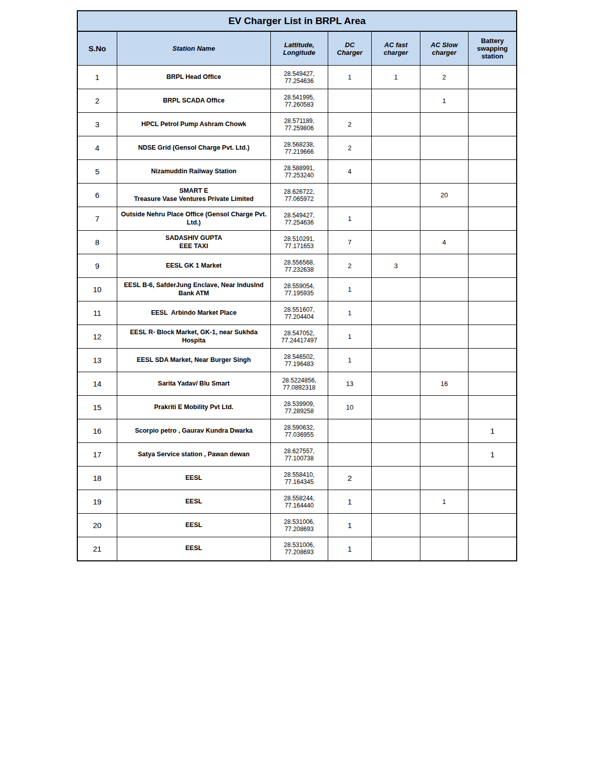EV Charger List in BRPL Area
| S.No | Station Name | Lattitude, Longitude | DC Charger | AC fast charger | AC Slow charger | Battery swapping station |
| --- | --- | --- | --- | --- | --- | --- |
| 1 | BRPL Head Office | 28.549427, 77.254636 | 1 | 1 | 2 | |
| 2 | BRPL SCADA Office | 28.541995, 77.260583 | | | 1 | |
| 3 | HPCL Petrol Pump Ashram Chowk | 28.571189, 77.259806 | 2 | | | |
| 4 | NDSE Grid (Gensol Charge Pvt. Ltd.) | 28.568238, 77.219666 | 2 | | | |
| 5 | Nizamuddin Railway Station | 28.588991, 77.253240 | 4 | | | |
| 6 | SMART E Treasure Vase Ventures Private Limited | 28.626722, 77.065972 | | | 20 | |
| 7 | Outside Nehru Place Office (Gensol Charge Pvt. Ltd.) | 28.549427, 77.254636 | 1 | | | |
| 8 | SADASHIV GUPTA EEE TAXI | 28.510291, 77.171653 | 7 | | 4 | |
| 9 | EESL GK 1 Market | 28.556568, 77.232638 | 2 | 3 | | |
| 10 | EESL B-6, SafderJung Enclave, Near IndusInd Bank ATM | 28.559054, 77.195935 | 1 | | | |
| 11 | EESL Arbindo Market Place | 28.551607, 77.204404 | 1 | | | |
| 12 | EESL R- Block Market, GK-1, near Sukhda Hospita | 28.547052, 77.24417497 | 1 | | | |
| 13 | EESL SDA Market, Near Burger Singh | 28.546502, 77.196483 | 1 | | | |
| 14 | Sarita Yadav/ Blu Smart | 28.5224856, 77.0892318 | 13 | | 16 | |
| 15 | Prakriti E Mobility Pvt Ltd. | 28.539909, 77.289258 | 10 | | | |
| 16 | Scorpio petro , Gaurav Kundra Dwarka | 28.590632, 77.036955 | | | | 1 |
| 17 | Satya Service station , Pawan dewan | 28.627557, 77.100738 | | | | 1 |
| 18 | EESL | 28.558410, 77.164345 | 2 | | | |
| 19 | EESL | 28.558244, 77.164440 | 1 | | 1 | |
| 20 | EESL | 28.531006, 77.208693 | 1 | | | |
| 21 | EESL | 28.531006, 77.208693 | 1 | | | |